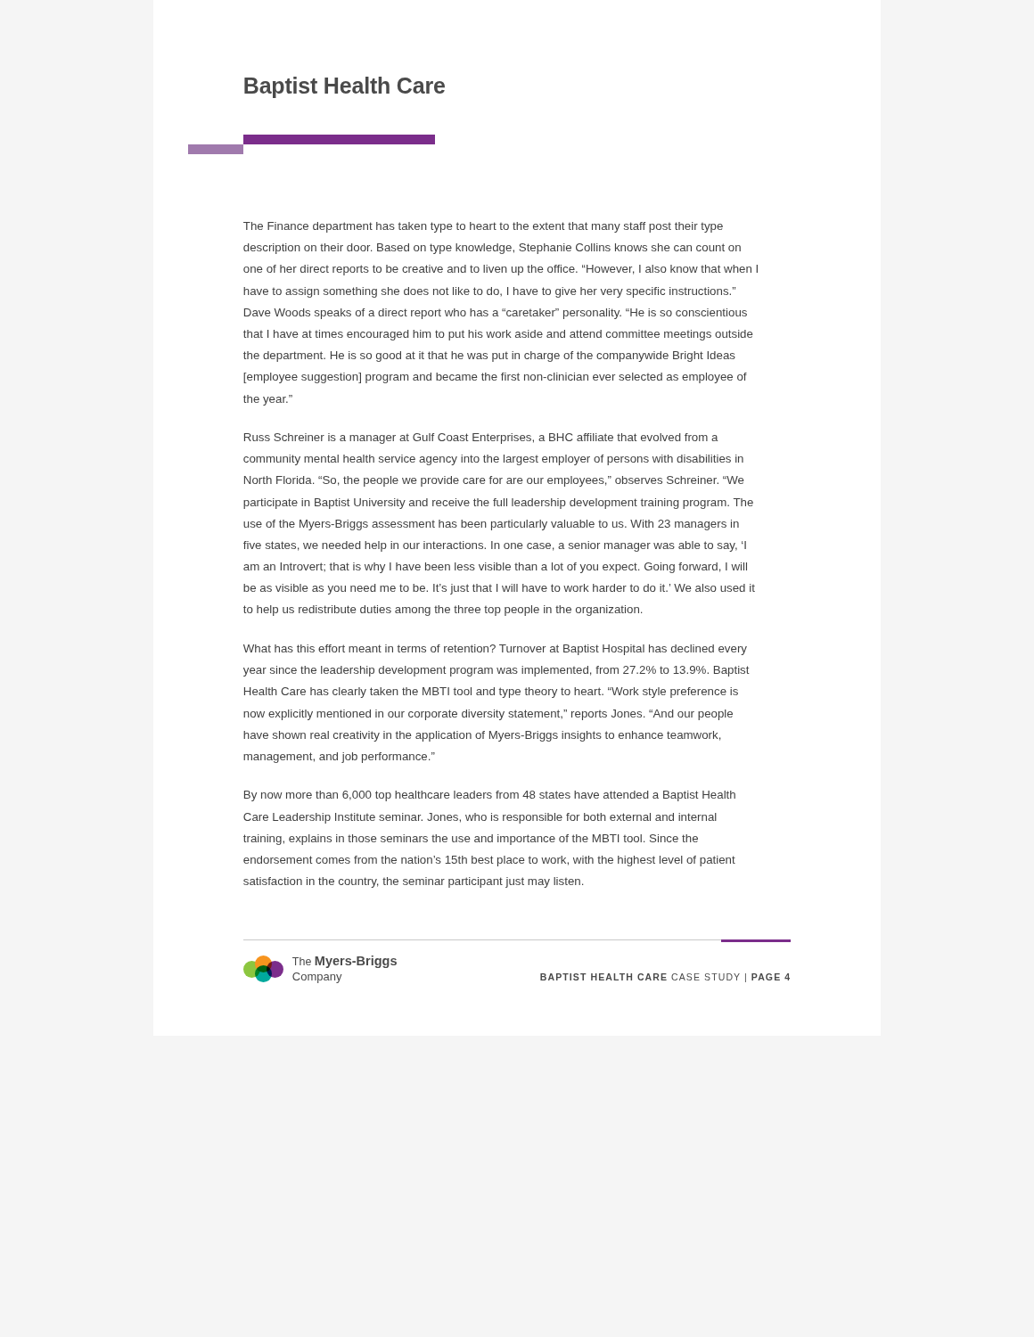Baptist Health Care
The Finance department has taken type to heart to the extent that many staff post their type description on their door. Based on type knowledge, Stephanie Collins knows she can count on one of her direct reports to be creative and to liven up the office. “However, I also know that when I have to assign something she does not like to do, I have to give her very specific instructions.” Dave Woods speaks of a direct report who has a “caretaker” personality. “He is so conscientious that I have at times encouraged him to put his work aside and attend committee meetings outside the department. He is so good at it that he was put in charge of the companywide Bright Ideas [employee suggestion] program and became the first non-clinician ever selected as employee of the year.”
Russ Schreiner is a manager at Gulf Coast Enterprises, a BHC affiliate that evolved from a community mental health service agency into the largest employer of persons with disabilities in North Florida. “So, the people we provide care for are our employees,” observes Schreiner. “We participate in Baptist University and receive the full leadership development training program. The use of the Myers-Briggs assessment has been particularly valuable to us. With 23 managers in five states, we needed help in our interactions. In one case, a senior manager was able to say, ‘I am an Introvert; that is why I have been less visible than a lot of you expect. Going forward, I will be as visible as you need me to be. It’s just that I will have to work harder to do it.’ We also used it to help us redistribute duties among the three top people in the organization.
What has this effort meant in terms of retention? Turnover at Baptist Hospital has declined every year since the leadership development program was implemented, from 27.2% to 13.9%. Baptist Health Care has clearly taken the MBTI tool and type theory to heart. “Work style preference is now explicitly mentioned in our corporate diversity statement,” reports Jones. “And our people have shown real creativity in the application of Myers-Briggs insights to enhance teamwork, management, and job performance.”
By now more than 6,000 top healthcare leaders from 48 states have attended a Baptist Health Care Leadership Institute seminar. Jones, who is responsible for both external and internal training, explains in those seminars the use and importance of the MBTI tool. Since the endorsement comes from the nation’s 15th best place to work, with the highest level of patient satisfaction in the country, the seminar participant just may listen.
The Myers-Briggs
Company
BAPTIST HEALTH CARE CASE STUDY | PAGE 4